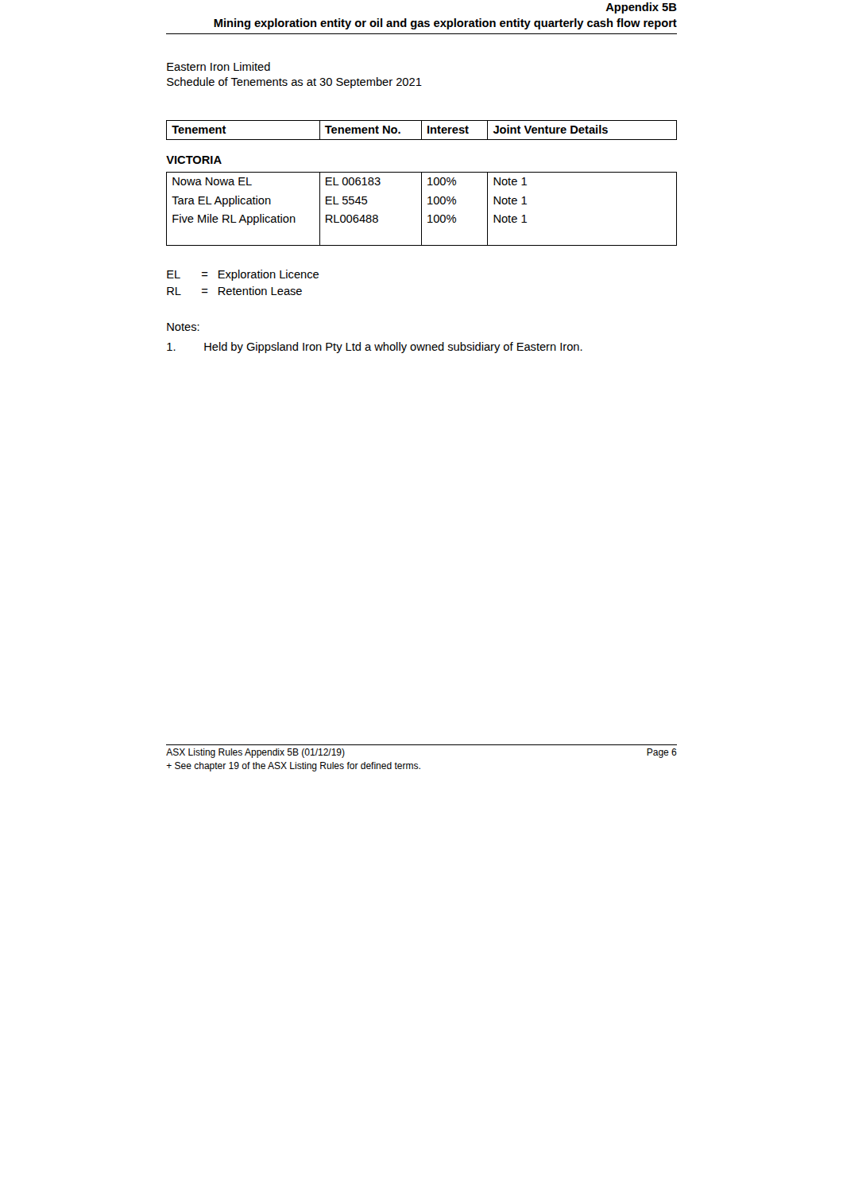Appendix 5B Mining exploration entity or oil and gas exploration entity quarterly cash flow report
Eastern Iron Limited
Schedule of Tenements as at 30 September 2021
| Tenement | Tenement No. | Interest | Joint Venture Details |
| --- | --- | --- | --- |
VICTORIA
| Nowa Nowa EL | EL 006183 | 100% | Note 1 |
| Tara EL Application | EL 5545 | 100% | Note 1 |
| Five Mile RL Application | RL006488 | 100% | Note 1 |
EL=Exploration Licence
RL=Retention Lease
Notes:
1. Held by Gippsland Iron Pty Ltd a wholly owned subsidiary of Eastern Iron.
ASX Listing Rules Appendix 5B (01/12/19)
Page 6
+ See chapter 19 of the ASX Listing Rules for defined terms.